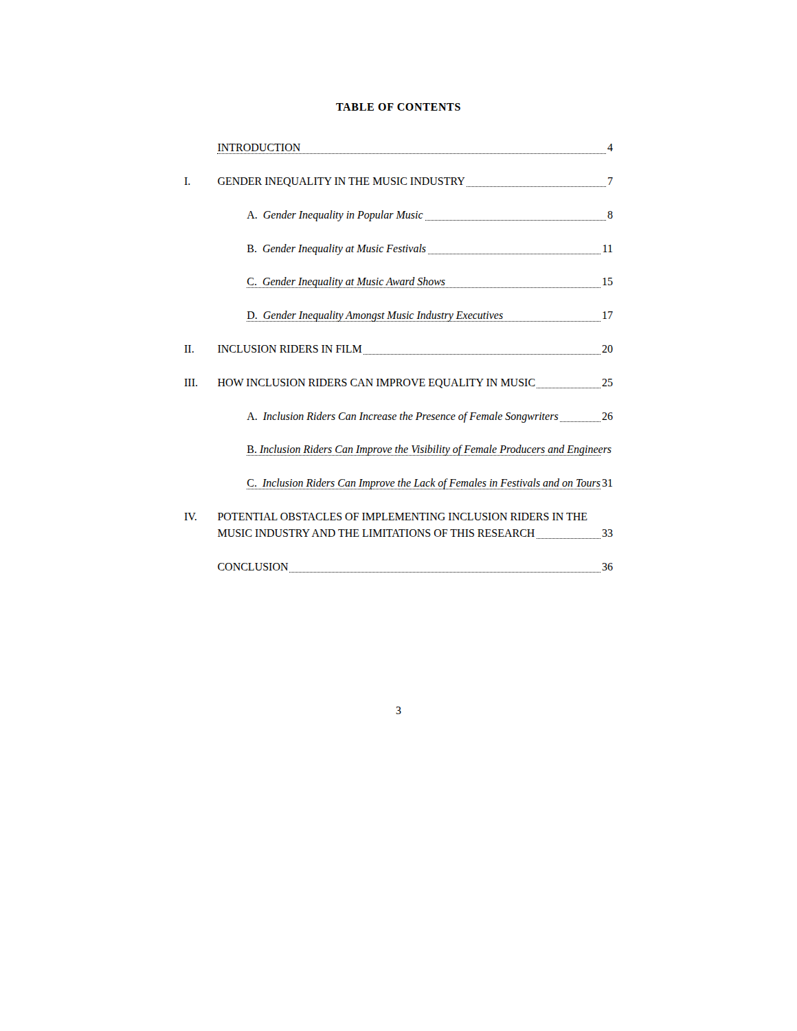TABLE OF CONTENTS
| | 4 INTRODUCTION |
| I. | 7 GENDER INEQUALITY IN THE MUSIC INDUSTRY |
| | | 8 A. Gender Inequality in Popular Music |
| | | 11 B. Gender Inequality at Music Festivals |
| | | 15 C. Gender Inequality at Music Award Shows |
| | | 17 D. Gender Inequality Amongst Music Industry Executives |
| II. | 20 INCLUSION RIDERS IN FILM |
| III. | 25 HOW INCLUSION RIDERS CAN IMPROVE EQUALITY IN MUSIC |
| | | 26 A. Inclusion Riders Can Increase the Presence of Female Songwriters |
| | | 28 B. Inclusion Riders Can Improve the Visibility of Female Producers and Engineers |
| | | 31 C. Inclusion Riders Can Improve the Lack of Females in Festivals and on Tours |
| IV. | POTENTIAL OBSTACLES OF IMPLEMENTING INCLUSION RIDERS IN THE 33 MUSIC INDUSTRY AND THE LIMITATIONS OF THIS RESEARCH |
| | 36 CONCLUSION |
3